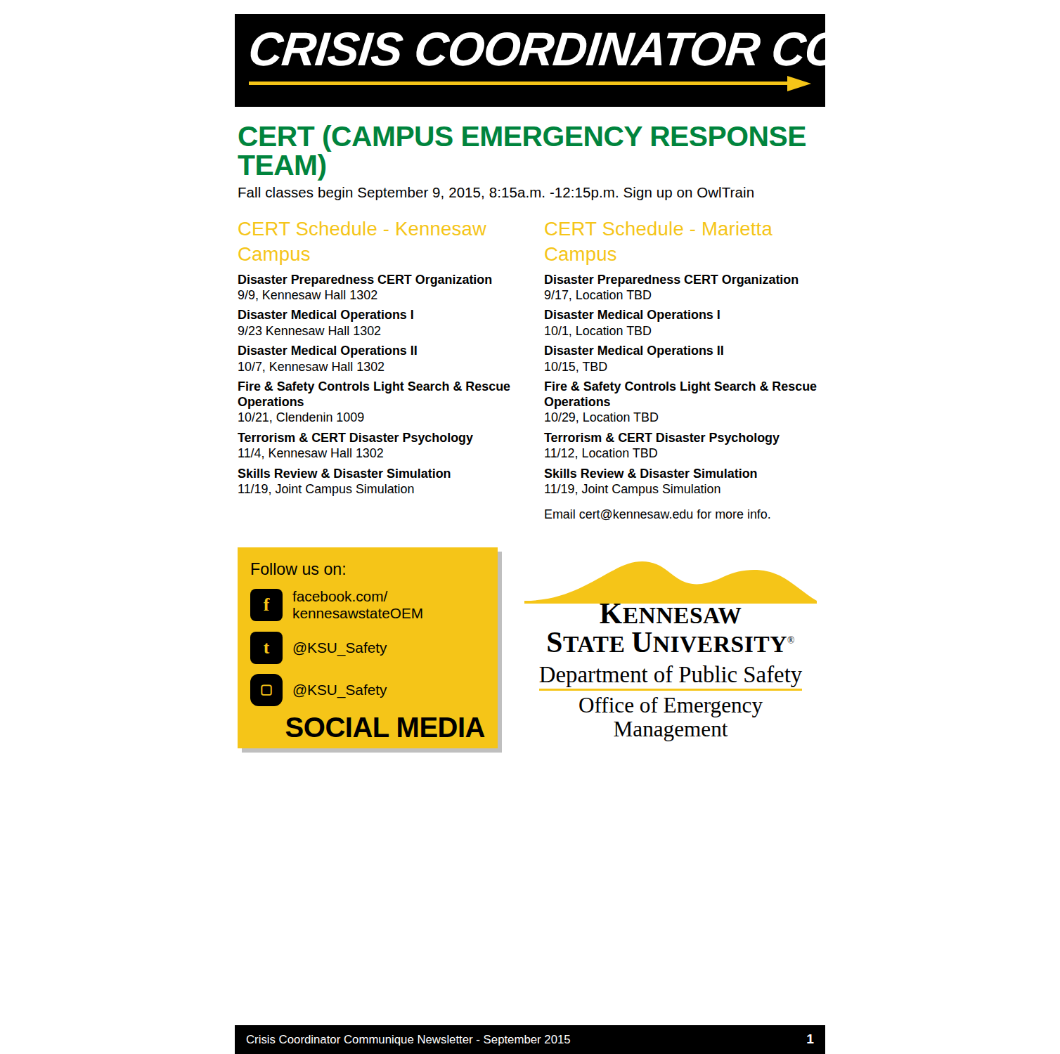Crisis Coordinator Communique
CERT (Campus Emergency Response Team)
Fall classes begin September 9, 2015, 8:15a.m. -12:15p.m. Sign up on OwlTrain
CERT Schedule - Kennesaw Campus
Disaster Preparedness CERT Organization
9/9, Kennesaw Hall 1302
Disaster Medical Operations I
9/23 Kennesaw Hall 1302
Disaster Medical Operations II
10/7, Kennesaw Hall 1302
Fire & Safety Controls Light Search & Rescue Operations
10/21, Clendenin 1009
Terrorism & CERT Disaster Psychology
11/4, Kennesaw Hall 1302
Skills Review & Disaster Simulation
11/19, Joint Campus Simulation
CERT Schedule - Marietta Campus
Disaster Preparedness CERT Organization
9/17, Location TBD
Disaster Medical Operations I
10/1, Location TBD
Disaster Medical Operations II
10/15, TBD
Fire & Safety Controls Light Search & Rescue Operations
10/29, Location TBD
Terrorism & CERT Disaster Psychology
11/12, Location TBD
Skills Review & Disaster Simulation
11/19, Joint Campus Simulation
Email cert@kennesaw.edu for more info.
Follow us on:
f facebook.com/
kennesawstateOEM
t @KSU_Safety
▢ @KSU_Safety
Social Media
KENNESAW STATE UNIVERSITY®
Department of Public Safety
Office of Emergency Management
Crisis Coordinator Communique Newsletter - September 2015 1